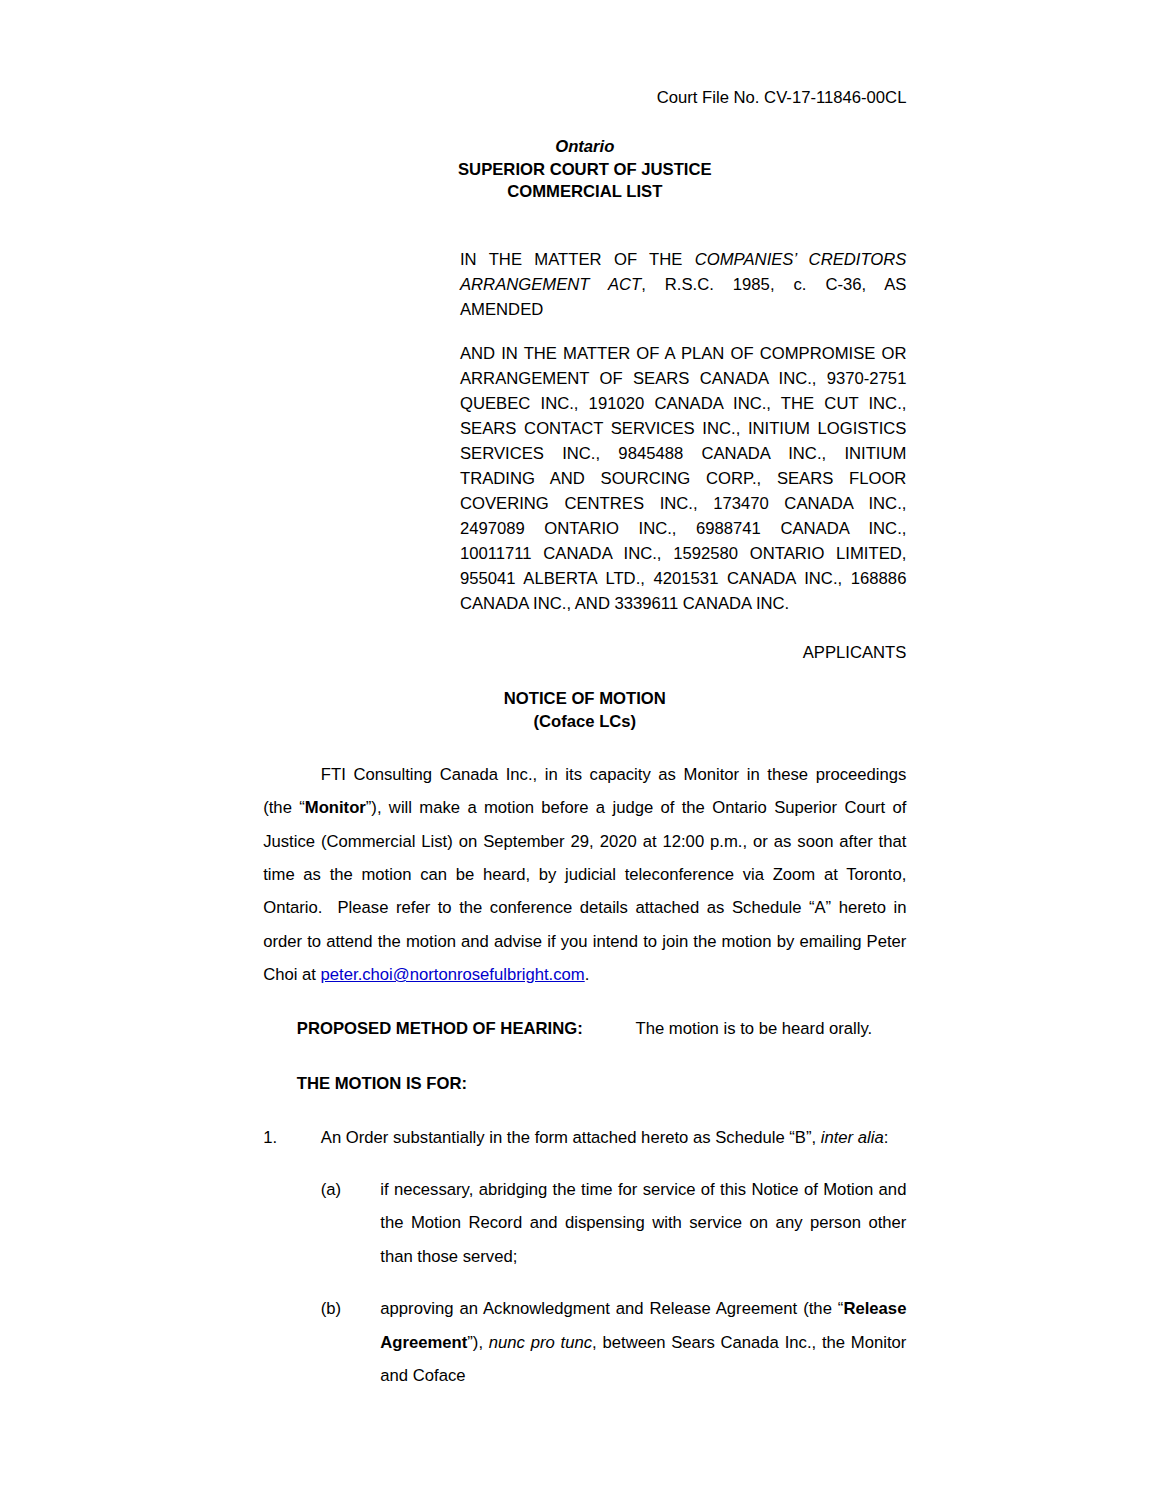Court File No. CV-17-11846-00CL
Ontario
SUPERIOR COURT OF JUSTICE
COMMERCIAL LIST
IN THE MATTER OF THE COMPANIES’ CREDITORS ARRANGEMENT ACT, R.S.C. 1985, c. C-36, AS AMENDED
AND IN THE MATTER OF A PLAN OF COMPROMISE OR ARRANGEMENT OF SEARS CANADA INC., 9370-2751 QUEBEC INC., 191020 CANADA INC., THE CUT INC., SEARS CONTACT SERVICES INC., INITIUM LOGISTICS SERVICES INC., 9845488 CANADA INC., INITIUM TRADING AND SOURCING CORP., SEARS FLOOR COVERING CENTRES INC., 173470 CANADA INC., 2497089 ONTARIO INC., 6988741 CANADA INC., 10011711 CANADA INC., 1592580 ONTARIO LIMITED, 955041 ALBERTA LTD., 4201531 CANADA INC., 168886 CANADA INC., AND 3339611 CANADA INC.
APPLICANTS
NOTICE OF MOTION
(Coface LCs)
FTI Consulting Canada Inc., in its capacity as Monitor in these proceedings (the “Monitor”), will make a motion before a judge of the Ontario Superior Court of Justice (Commercial List) on September 29, 2020 at 12:00 p.m., or as soon after that time as the motion can be heard, by judicial teleconference via Zoom at Toronto, Ontario. Please refer to the conference details attached as Schedule “A” hereto in order to attend the motion and advise if you intend to join the motion by emailing Peter Choi at peter.choi@nortonrosefulbright.com.
PROPOSED METHOD OF HEARING: The motion is to be heard orally.
THE MOTION IS FOR:
1. An Order substantially in the form attached hereto as Schedule “B”, inter alia:
(a) if necessary, abridging the time for service of this Notice of Motion and the Motion Record and dispensing with service on any person other than those served;
(b) approving an Acknowledgment and Release Agreement (the “Release Agreement”), nunc pro tunc, between Sears Canada Inc., the Monitor and Coface